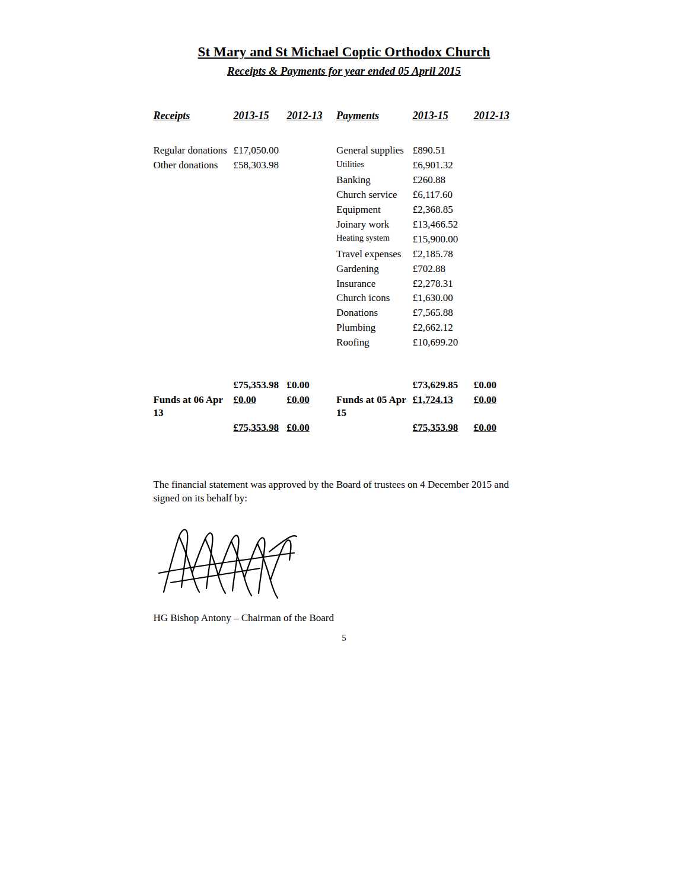St Mary and St Michael Coptic Orthodox Church
Receipts & Payments for year ended 05 April 2015
| Receipts | 2013-15 | 2012-13 | Payments | 2013-15 | 2012-13 |
| --- | --- | --- | --- | --- | --- |
| Regular donations | £17,050.00 | | General supplies | £890.51 | |
| Other donations | £58,303.98 | | Utilities | £6,901.32 | |
| | | | Banking | £260.88 | |
| | | | Church service | £6,117.60 | |
| | | | Equipment | £2,368.85 | |
| | | | Joinary work | £13,466.52 | |
| | | | Heating system | £15,900.00 | |
| | | | Travel expenses | £2,185.78 | |
| | | | Gardening | £702.88 | |
| | | | Insurance | £2,278.31 | |
| | | | Church icons | £1,630.00 | |
| | | | Donations | £7,565.88 | |
| | | | Plumbing | £2,662.12 | |
| | | | Roofing | £10,699.20 | |
| | £75,353.98 | £0.00 | | £73,629.85 | £0.00 |
| Funds at 06 Apr 13 | £0.00 | £0.00 | Funds at 05 Apr 15 | £1,724.13 | £0.00 |
| | £75,353.98 | £0.00 | | £75,353.98 | £0.00 |
The financial statement was approved by the Board of trustees on 4 December 2015 and signed on its behalf by:
HG Bishop Antony – Chairman of the Board
5